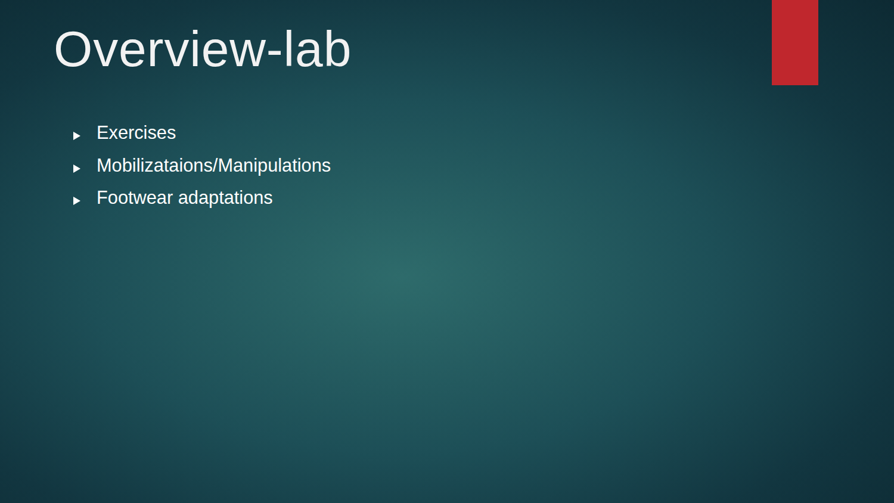Overview-lab
Exercises
Mobilizataions/Manipulations
Footwear adaptations